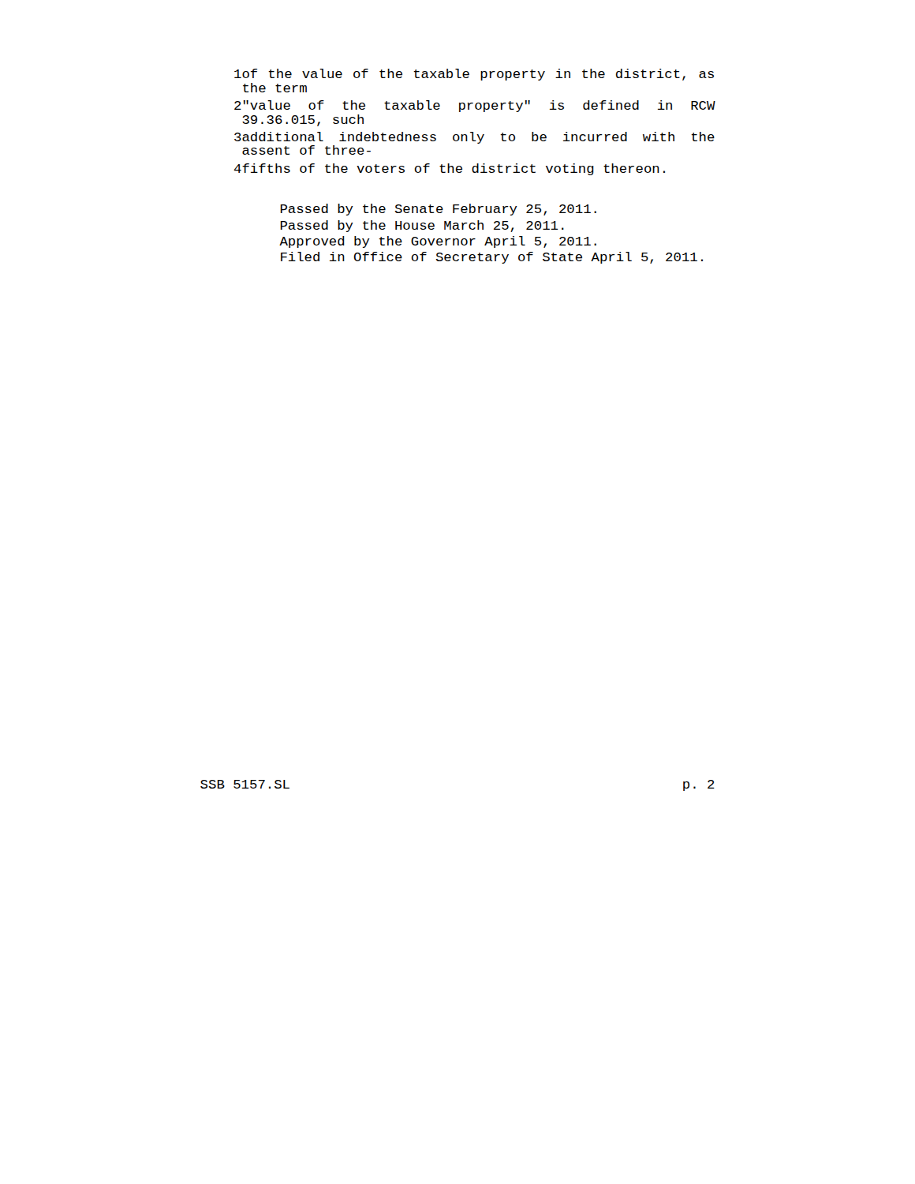| 1 | of the value of the taxable property in the district, as the term |
| 2 | "value of the taxable property" is defined in RCW 39.36.015, such |
| 3 | additional indebtedness only to be incurred with the assent of three- |
| 4 | fifths of the voters of the district voting thereon. |
Passed by the Senate February 25, 2011. Passed by the House March 25, 2011. Approved by the Governor April 5, 2011. Filed in Office of Secretary of State April 5, 2011.
SSB 5157.SL
p. 2